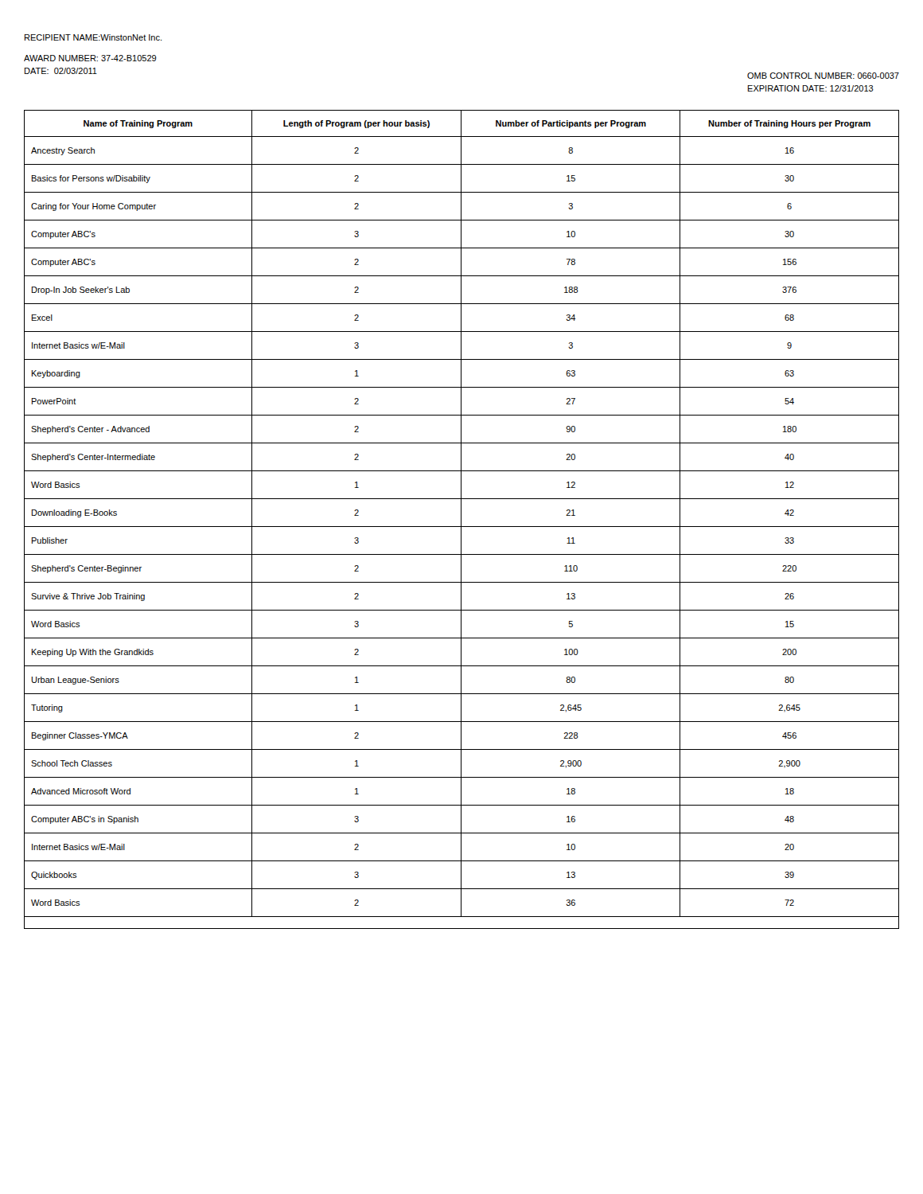RECIPIENT NAME:WinstonNet Inc.
AWARD NUMBER: 37-42-B10529
DATE: 02/03/2011
OMB CONTROL NUMBER: 0660-0037
EXPIRATION DATE: 12/31/2013
| Name of Training Program | Length of Program (per hour basis) | Number of Participants per Program | Number of Training Hours per Program |
| --- | --- | --- | --- |
| Ancestry Search | 2 | 8 | 16 |
| Basics for Persons w/Disability | 2 | 15 | 30 |
| Caring for Your Home Computer | 2 | 3 | 6 |
| Computer ABC's | 3 | 10 | 30 |
| Computer ABC's | 2 | 78 | 156 |
| Drop-In Job Seeker's Lab | 2 | 188 | 376 |
| Excel | 2 | 34 | 68 |
| Internet Basics w/E-Mail | 3 | 3 | 9 |
| Keyboarding | 1 | 63 | 63 |
| PowerPoint | 2 | 27 | 54 |
| Shepherd's Center - Advanced | 2 | 90 | 180 |
| Shepherd's Center-Intermediate | 2 | 20 | 40 |
| Word Basics | 1 | 12 | 12 |
| Downloading E-Books | 2 | 21 | 42 |
| Publisher | 3 | 11 | 33 |
| Shepherd's Center-Beginner | 2 | 110 | 220 |
| Survive & Thrive Job Training | 2 | 13 | 26 |
| Word Basics | 3 | 5 | 15 |
| Keeping Up With the Grandkids | 2 | 100 | 200 |
| Urban League-Seniors | 1 | 80 | 80 |
| Tutoring | 1 | 2,645 | 2,645 |
| Beginner Classes-YMCA | 2 | 228 | 456 |
| School Tech Classes | 1 | 2,900 | 2,900 |
| Advanced Microsoft Word | 1 | 18 | 18 |
| Computer ABC's in Spanish | 3 | 16 | 48 |
| Internet Basics w/E-Mail | 2 | 10 | 20 |
| Quickbooks | 3 | 13 | 39 |
| Word Basics | 2 | 36 | 72 |